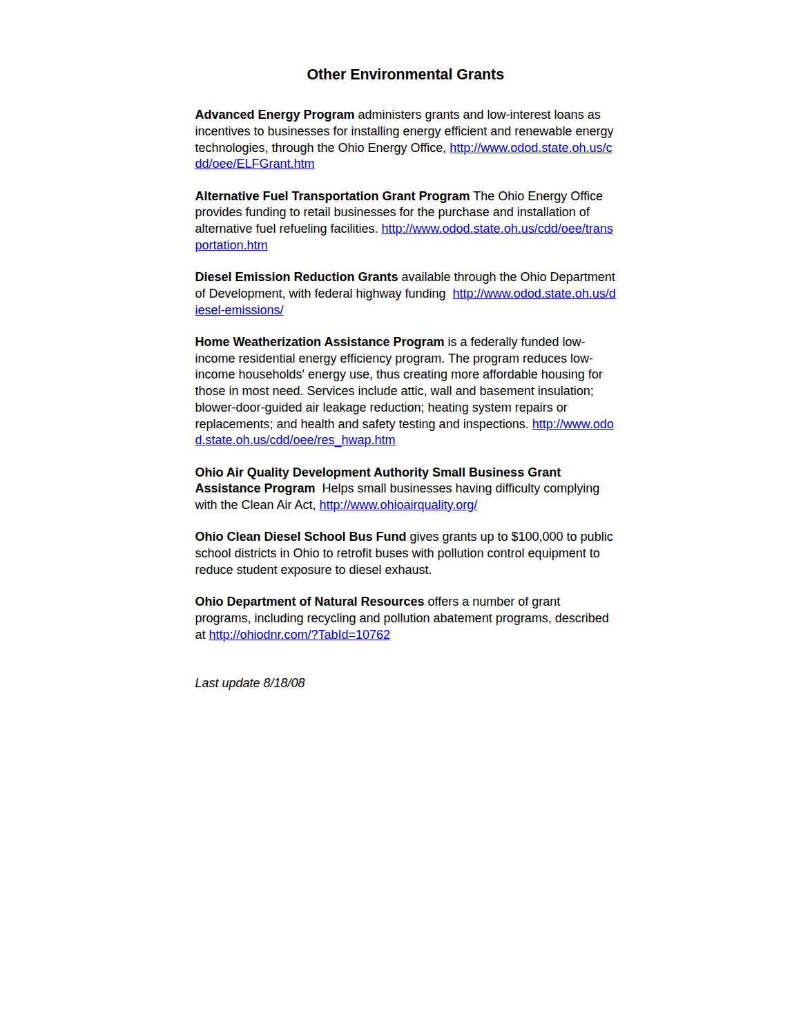Other Environmental Grants
Advanced Energy Program administers grants and low-interest loans as incentives to businesses for installing energy efficient and renewable energy technologies, through the Ohio Energy Office, http://www.odod.state.oh.us/cdd/oee/ELFGrant.htm
Alternative Fuel Transportation Grant Program The Ohio Energy Office provides funding to retail businesses for the purchase and installation of alternative fuel refueling facilities. http://www.odod.state.oh.us/cdd/oee/transportation.htm
Diesel Emission Reduction Grants available through the Ohio Department of Development, with federal highway funding http://www.odod.state.oh.us/diesel-emissions/
Home Weatherization Assistance Program is a federally funded low-income residential energy efficiency program. The program reduces low-income households' energy use, thus creating more affordable housing for those in most need. Services include attic, wall and basement insulation; blower-door-guided air leakage reduction; heating system repairs or replacements; and health and safety testing and inspections. http://www.odod.state.oh.us/cdd/oee/res_hwap.htm
Ohio Air Quality Development Authority Small Business Grant Assistance Program Helps small businesses having difficulty complying with the Clean Air Act, http://www.ohioairquality.org/
Ohio Clean Diesel School Bus Fund gives grants up to $100,000 to public school districts in Ohio to retrofit buses with pollution control equipment to reduce student exposure to diesel exhaust.
Ohio Department of Natural Resources offers a number of grant programs, including recycling and pollution abatement programs, described at http://ohiodnr.com/?TabId=10762
Last update 8/18/08